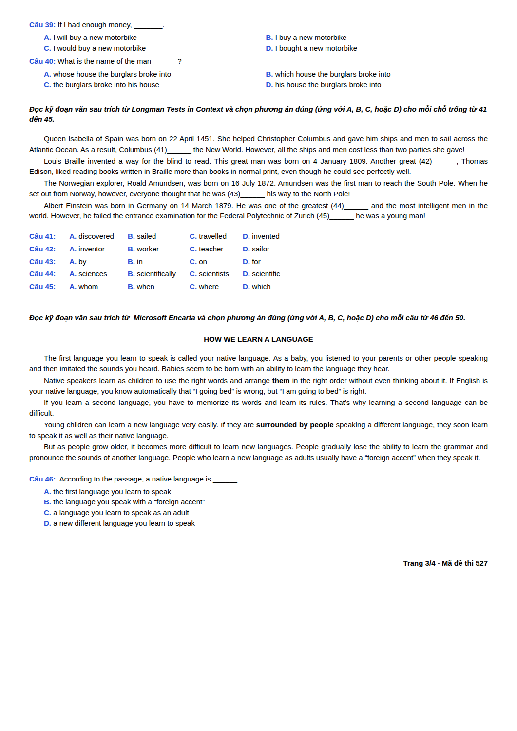Câu 39: If I had enough money, _______.
A. I will buy a new motorbike
B. I buy a new motorbike
C. I would buy a new motorbike
D. I bought a new motorbike
Câu 40: What is the name of the man ______?
A. whose house the burglars broke into
B. which house the burglars broke into
C. the burglars broke into his house
D. his house the burglars broke into
Đọc kỹ đoạn văn sau trích từ Longman Tests in Context và chọn phương án đúng (ứng với A, B, C, hoặc D) cho mỗi chỗ trống từ 41 đến 45.
Queen Isabella of Spain was born on 22 April 1451. She helped Christopher Columbus and gave him ships and men to sail across the Atlantic Ocean. As a result, Columbus (41)______ the New World. However, all the ships and men cost less than two parties she gave!
Louis Braille invented a way for the blind to read. This great man was born on 4 January 1809. Another great (42)______, Thomas Edison, liked reading books written in Braille more than books in normal print, even though he could see perfectly well.
The Norwegian explorer, Roald Amundsen, was born on 16 July 1872. Amundsen was the first man to reach the South Pole. When he set out from Norway, however, everyone thought that he was (43)______ his way to the North Pole!
Albert Einstein was born in Germany on 14 March 1879. He was one of the greatest (44)______ and the most intelligent men in the world. However, he failed the entrance examination for the Federal Polytechnic of Zurich (45)______ he was a young man!
| Câu 41: | A. discovered | B. sailed | C. travelled | D. invented |
| Câu 42: | A. inventor | B. worker | C. teacher | D. sailor |
| Câu 43: | A. by | B. in | C. on | D. for |
| Câu 44: | A. sciences | B. scientifically | C. scientists | D. scientific |
| Câu 45: | A. whom | B. when | C. where | D. which |
Đọc kỹ đoạn văn sau trích từ Microsoft Encarta và chọn phương án đúng (ứng với A, B, C, hoặc D) cho mỗi câu từ 46 đến 50.
HOW WE LEARN A LANGUAGE
The first language you learn to speak is called your native language. As a baby, you listened to your parents or other people speaking and then imitated the sounds you heard. Babies seem to be born with an ability to learn the language they hear.
Native speakers learn as children to use the right words and arrange them in the right order without even thinking about it. If English is your native language, you know automatically that “I going bed” is wrong, but “I am going to bed” is right.
If you learn a second language, you have to memorize its words and learn its rules. That’s why learning a second language can be difficult.
Young children can learn a new language very easily. If they are surrounded by people speaking a different language, they soon learn to speak it as well as their native language.
But as people grow older, it becomes more difficult to learn new languages. People gradually lose the ability to learn the grammar and pronounce the sounds of another language. People who learn a new language as adults usually have a “foreign accent” when they speak it.
Câu 46: According to the passage, a native language is ______.
A. the first language you learn to speak
B. the language you speak with a “foreign accent”
C. a language you learn to speak as an adult
D. a new different language you learn to speak
Trang 3/4 - Mã đề thi 527